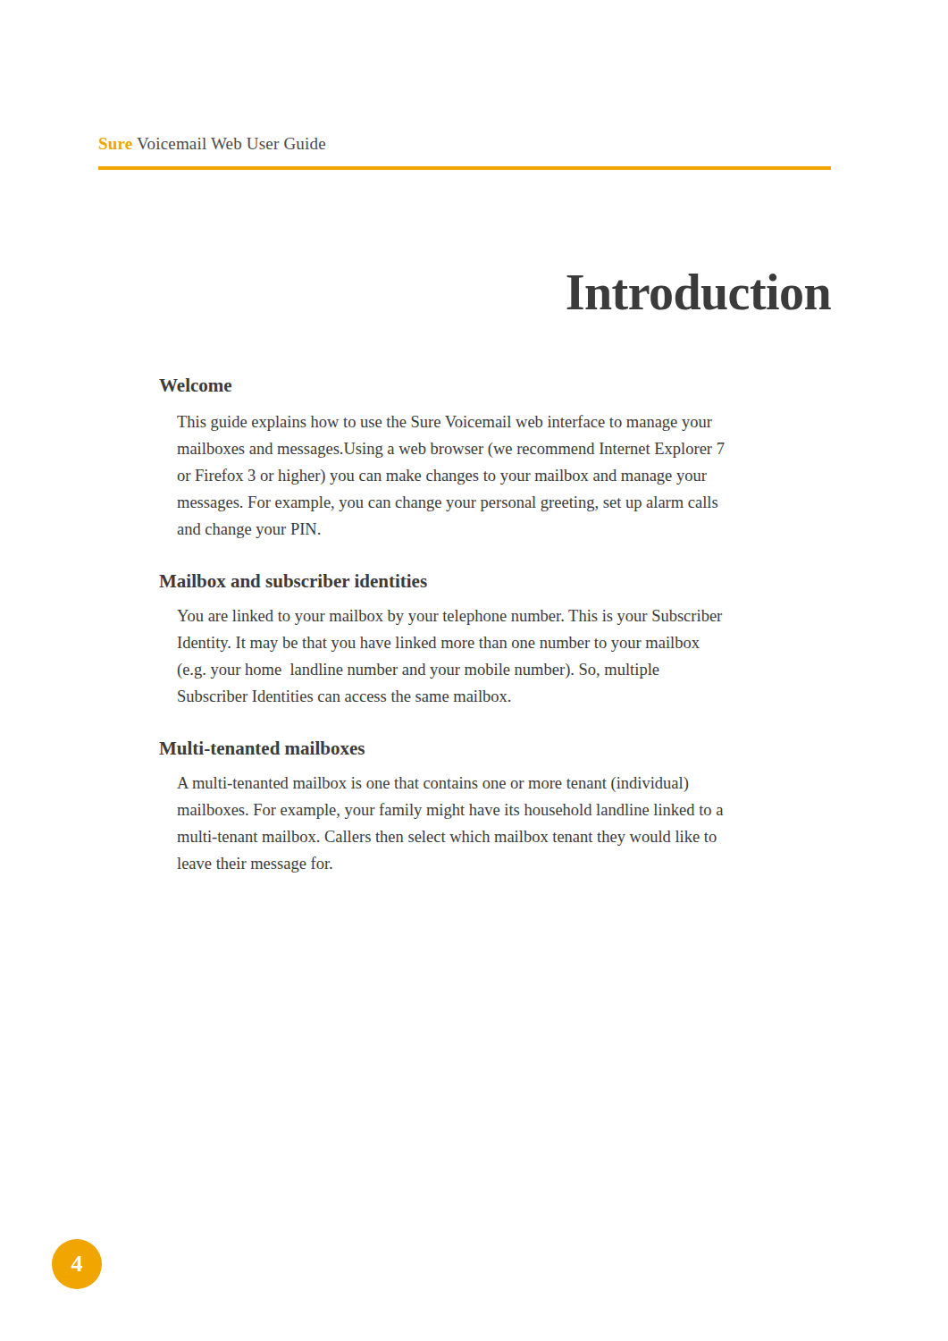Sure Voicemail Web User Guide
Introduction
Welcome
This guide explains how to use the Sure Voicemail web interface to manage your mailboxes and messages.Using a web browser (we recommend Internet Explorer 7 or Firefox 3 or higher) you can make changes to your mailbox and manage your messages. For example, you can change your personal greeting, set up alarm calls and change your PIN.
Mailbox and subscriber identities
You are linked to your mailbox by your telephone number. This is your Subscriber Identity. It may be that you have linked more than one number to your mailbox (e.g. your home landline number and your mobile number). So, multiple Subscriber Identities can access the same mailbox.
Multi-tenanted mailboxes
A multi-tenanted mailbox is one that contains one or more tenant (individual) mailboxes. For example, your family might have its household landline linked to a multi-tenant mailbox. Callers then select which mailbox tenant they would like to leave their message for.
4